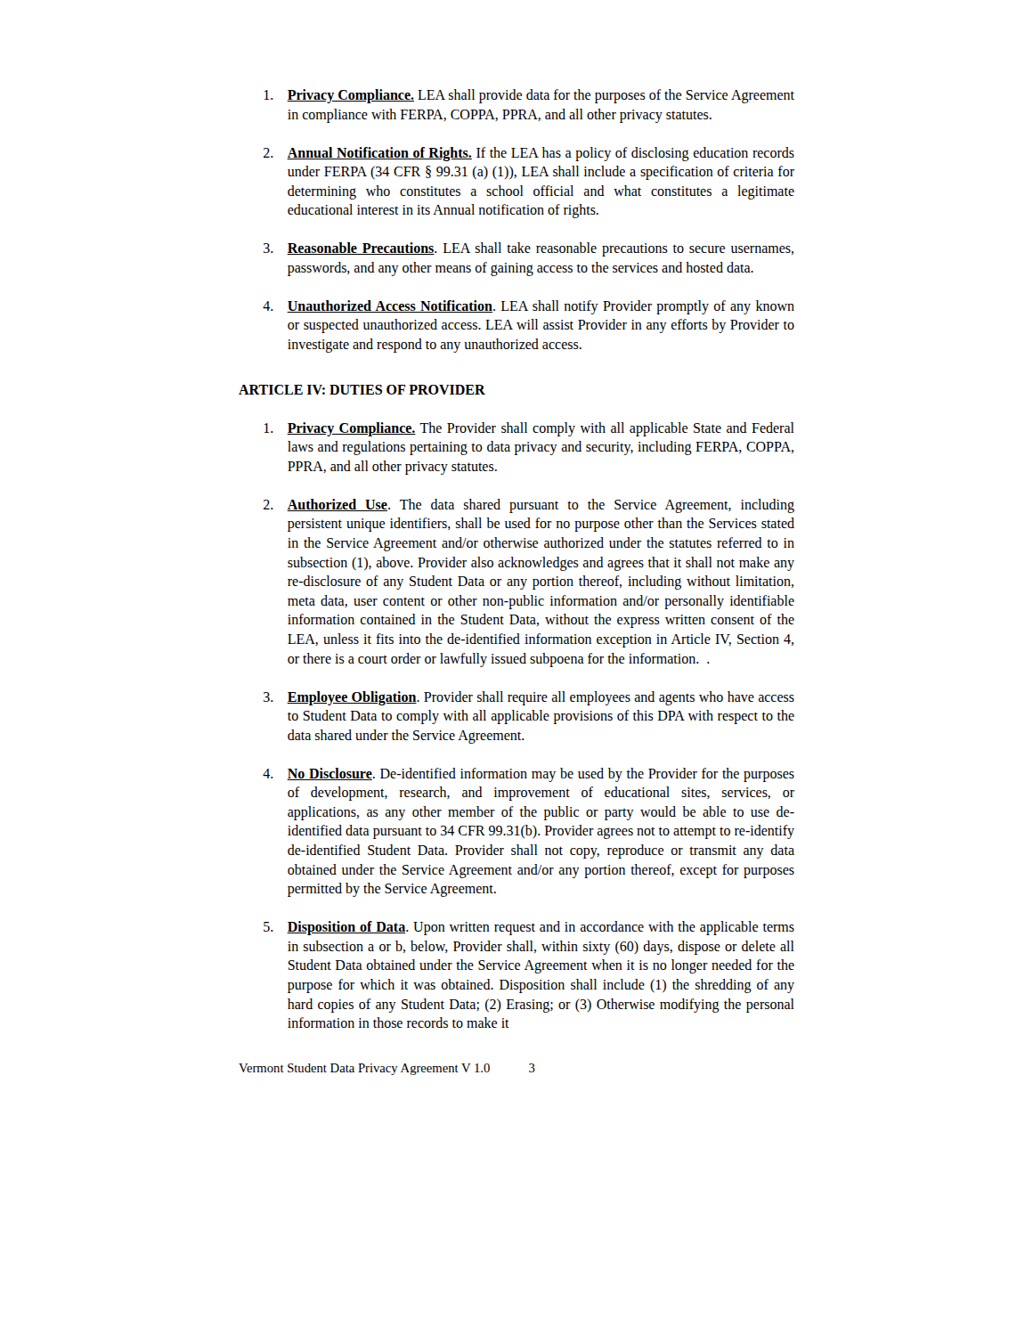Privacy Compliance. LEA shall provide data for the purposes of the Service Agreement in compliance with FERPA, COPPA, PPRA, and all other privacy statutes.
Annual Notification of Rights. If the LEA has a policy of disclosing education records under FERPA (34 CFR § 99.31 (a) (1)), LEA shall include a specification of criteria for determining who constitutes a school official and what constitutes a legitimate educational interest in its Annual notification of rights.
Reasonable Precautions. LEA shall take reasonable precautions to secure usernames, passwords, and any other means of gaining access to the services and hosted data.
Unauthorized Access Notification. LEA shall notify Provider promptly of any known or suspected unauthorized access. LEA will assist Provider in any efforts by Provider to investigate and respond to any unauthorized access.
ARTICLE IV: DUTIES OF PROVIDER
Privacy Compliance. The Provider shall comply with all applicable State and Federal laws and regulations pertaining to data privacy and security, including FERPA, COPPA, PPRA, and all other privacy statutes.
Authorized Use. The data shared pursuant to the Service Agreement, including persistent unique identifiers, shall be used for no purpose other than the Services stated in the Service Agreement and/or otherwise authorized under the statutes referred to in subsection (1), above. Provider also acknowledges and agrees that it shall not make any re-disclosure of any Student Data or any portion thereof, including without limitation, meta data, user content or other non-public information and/or personally identifiable information contained in the Student Data, without the express written consent of the LEA, unless it fits into the de-identified information exception in Article IV, Section 4, or there is a court order or lawfully issued subpoena for the information. .
Employee Obligation. Provider shall require all employees and agents who have access to Student Data to comply with all applicable provisions of this DPA with respect to the data shared under the Service Agreement.
No Disclosure. De-identified information may be used by the Provider for the purposes of development, research, and improvement of educational sites, services, or applications, as any other member of the public or party would be able to use de-identified data pursuant to 34 CFR 99.31(b). Provider agrees not to attempt to re-identify de-identified Student Data. Provider shall not copy, reproduce or transmit any data obtained under the Service Agreement and/or any portion thereof, except for purposes permitted by the Service Agreement.
Disposition of Data. Upon written request and in accordance with the applicable terms in subsection a or b, below, Provider shall, within sixty (60) days, dispose or delete all Student Data obtained under the Service Agreement when it is no longer needed for the purpose for which it was obtained. Disposition shall include (1) the shredding of any hard copies of any Student Data; (2) Erasing; or (3) Otherwise modifying the personal information in those records to make it
Vermont Student Data Privacy Agreement V 1.03